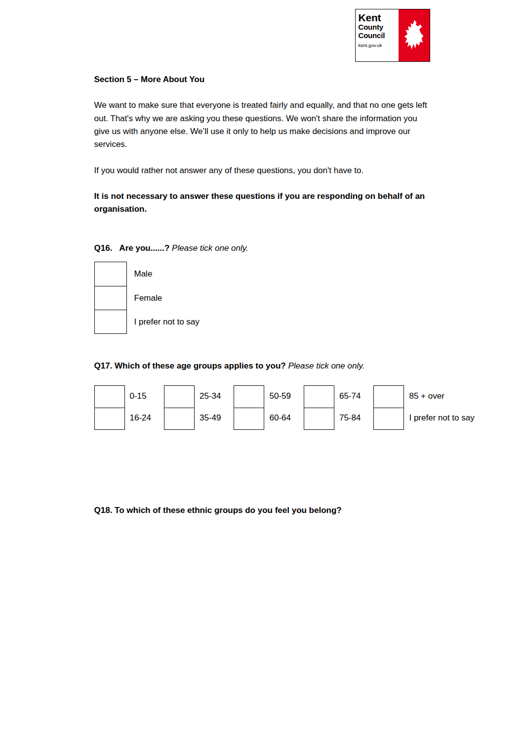Kent
County
Council
kent.gov.uk
Section 5 – More About You
We want to make sure that everyone is treated fairly and equally, and that no one gets left out. That's why we are asking you these questions. We won't share the information you give us with anyone else. We’ll use it only to help us make decisions and improve our services.
If you would rather not answer any of these questions, you don't have to.
It is not necessary to answer these questions if you are responding on behalf of an organisation.
Q16. Are you......? Please tick one only.
Male
Female
I prefer not to say
Q17. Which of these age groups applies to you? Please tick one only.
0-15
16-24
25-34
35-49
50-59
60-64
65-74
75-84
85 + over
I prefer not to say
Q18. To which of these ethnic groups do you feel you belong?